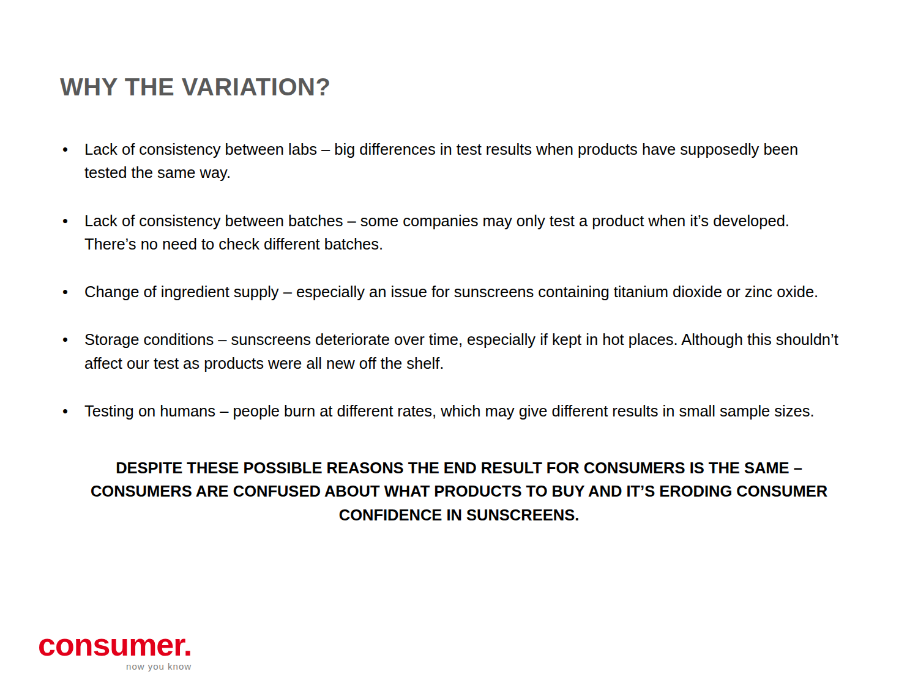WHY THE VARIATION?
Lack of consistency between labs – big differences in test results when products have supposedly been tested the same way.
Lack of consistency between batches – some companies may only test a product when it’s developed. There’s no need to check different batches.
Change of ingredient supply – especially an issue for sunscreens containing titanium dioxide or zinc oxide.
Storage conditions – sunscreens deteriorate over time, especially if kept in hot places. Although this shouldn’t affect our test as products were all new off the shelf.
Testing on humans – people burn at different rates, which may give different results in small sample sizes.
DESPITE THESE POSSIBLE REASONS THE END RESULT FOR CONSUMERS IS THE SAME – CONSUMERS ARE CONFUSED ABOUT WHAT PRODUCTS TO BUY AND IT’S ERODING CONSUMER CONFIDENCE IN SUNSCREENS.
consumer.
now you know